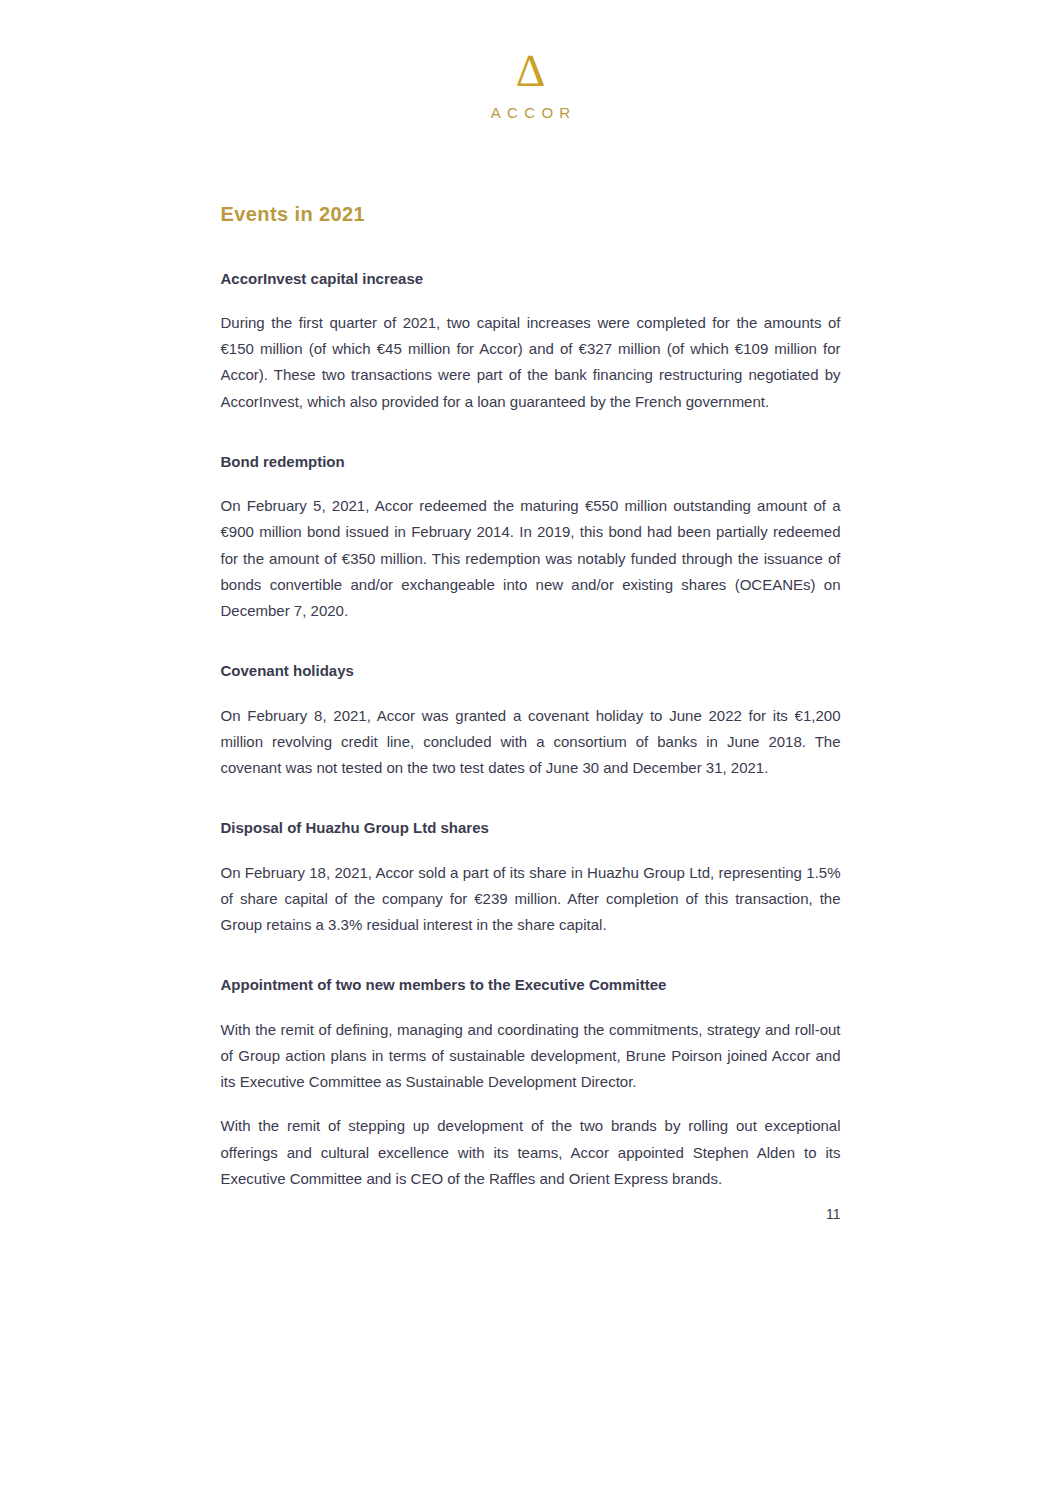∆ ACCOR
Events in 2021
AccorInvest capital increase
During the first quarter of 2021, two capital increases were completed for the amounts of €150 million (of which €45 million for Accor) and of €327 million (of which €109 million for Accor). These two transactions were part of the bank financing restructuring negotiated by AccorInvest, which also provided for a loan guaranteed by the French government.
Bond redemption
On February 5, 2021, Accor redeemed the maturing €550 million outstanding amount of a €900 million bond issued in February 2014. In 2019, this bond had been partially redeemed for the amount of €350 million. This redemption was notably funded through the issuance of bonds convertible and/or exchangeable into new and/or existing shares (OCEANEs) on December 7, 2020.
Covenant holidays
On February 8, 2021, Accor was granted a covenant holiday to June 2022 for its €1,200 million revolving credit line, concluded with a consortium of banks in June 2018. The covenant was not tested on the two test dates of June 30 and December 31, 2021.
Disposal of Huazhu Group Ltd shares
On February 18, 2021, Accor sold a part of its share in Huazhu Group Ltd, representing 1.5% of share capital of the company for €239 million. After completion of this transaction, the Group retains a 3.3% residual interest in the share capital.
Appointment of two new members to the Executive Committee
With the remit of defining, managing and coordinating the commitments, strategy and roll-out of Group action plans in terms of sustainable development, Brune Poirson joined Accor and its Executive Committee as Sustainable Development Director.
With the remit of stepping up development of the two brands by rolling out exceptional offerings and cultural excellence with its teams, Accor appointed Stephen Alden to its Executive Committee and is CEO of the Raffles and Orient Express brands.
11